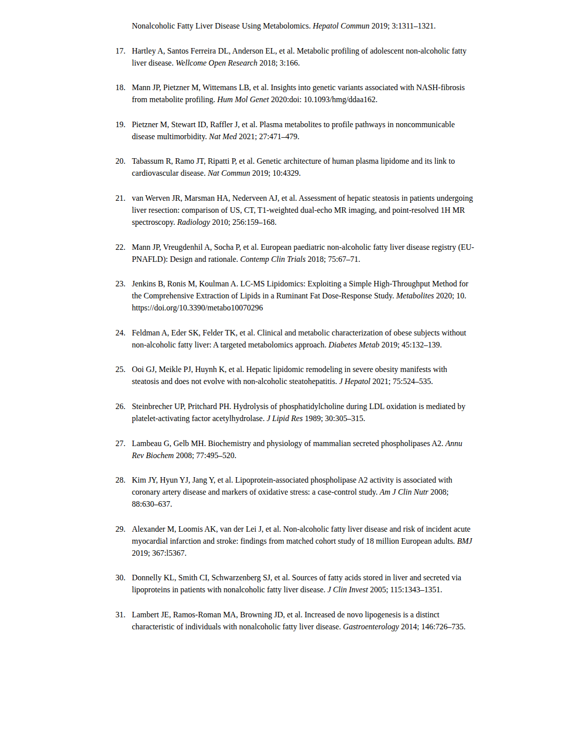Nonalcoholic Fatty Liver Disease Using Metabolomics. Hepatol Commun 2019; 3:1311–1321.
17. Hartley A, Santos Ferreira DL, Anderson EL, et al. Metabolic profiling of adolescent non-alcoholic fatty liver disease. Wellcome Open Research 2018; 3:166.
18. Mann JP, Pietzner M, Wittemans LB, et al. Insights into genetic variants associated with NASH-fibrosis from metabolite profiling. Hum Mol Genet 2020:doi: 10.1093/hmg/ddaa162.
19. Pietzner M, Stewart ID, Raffler J, et al. Plasma metabolites to profile pathways in noncommunicable disease multimorbidity. Nat Med 2021; 27:471–479.
20. Tabassum R, Ramo JT, Ripatti P, et al. Genetic architecture of human plasma lipidome and its link to cardiovascular disease. Nat Commun 2019; 10:4329.
21. van Werven JR, Marsman HA, Nederveen AJ, et al. Assessment of hepatic steatosis in patients undergoing liver resection: comparison of US, CT, T1-weighted dual-echo MR imaging, and point-resolved 1H MR spectroscopy. Radiology 2010; 256:159–168.
22. Mann JP, Vreugdenhil A, Socha P, et al. European paediatric non-alcoholic fatty liver disease registry (EU-PNAFLD): Design and rationale. Contemp Clin Trials 2018; 75:67–71.
23. Jenkins B, Ronis M, Koulman A. LC-MS Lipidomics: Exploiting a Simple High-Throughput Method for the Comprehensive Extraction of Lipids in a Ruminant Fat Dose-Response Study. Metabolites 2020; 10. https://doi.org/10.3390/metabo10070296
24. Feldman A, Eder SK, Felder TK, et al. Clinical and metabolic characterization of obese subjects without non-alcoholic fatty liver: A targeted metabolomics approach. Diabetes Metab 2019; 45:132–139.
25. Ooi GJ, Meikle PJ, Huynh K, et al. Hepatic lipidomic remodeling in severe obesity manifests with steatosis and does not evolve with non-alcoholic steatohepatitis. J Hepatol 2021; 75:524–535.
26. Steinbrecher UP, Pritchard PH. Hydrolysis of phosphatidylcholine during LDL oxidation is mediated by platelet-activating factor acetylhydrolase. J Lipid Res 1989; 30:305–315.
27. Lambeau G, Gelb MH. Biochemistry and physiology of mammalian secreted phospholipases A2. Annu Rev Biochem 2008; 77:495–520.
28. Kim JY, Hyun YJ, Jang Y, et al. Lipoprotein-associated phospholipase A2 activity is associated with coronary artery disease and markers of oxidative stress: a case-control study. Am J Clin Nutr 2008; 88:630–637.
29. Alexander M, Loomis AK, van der Lei J, et al. Non-alcoholic fatty liver disease and risk of incident acute myocardial infarction and stroke: findings from matched cohort study of 18 million European adults. BMJ 2019; 367:l5367.
30. Donnelly KL, Smith CI, Schwarzenberg SJ, et al. Sources of fatty acids stored in liver and secreted via lipoproteins in patients with nonalcoholic fatty liver disease. J Clin Invest 2005; 115:1343–1351.
31. Lambert JE, Ramos-Roman MA, Browning JD, et al. Increased de novo lipogenesis is a distinct characteristic of individuals with nonalcoholic fatty liver disease. Gastroenterology 2014; 146:726–735.